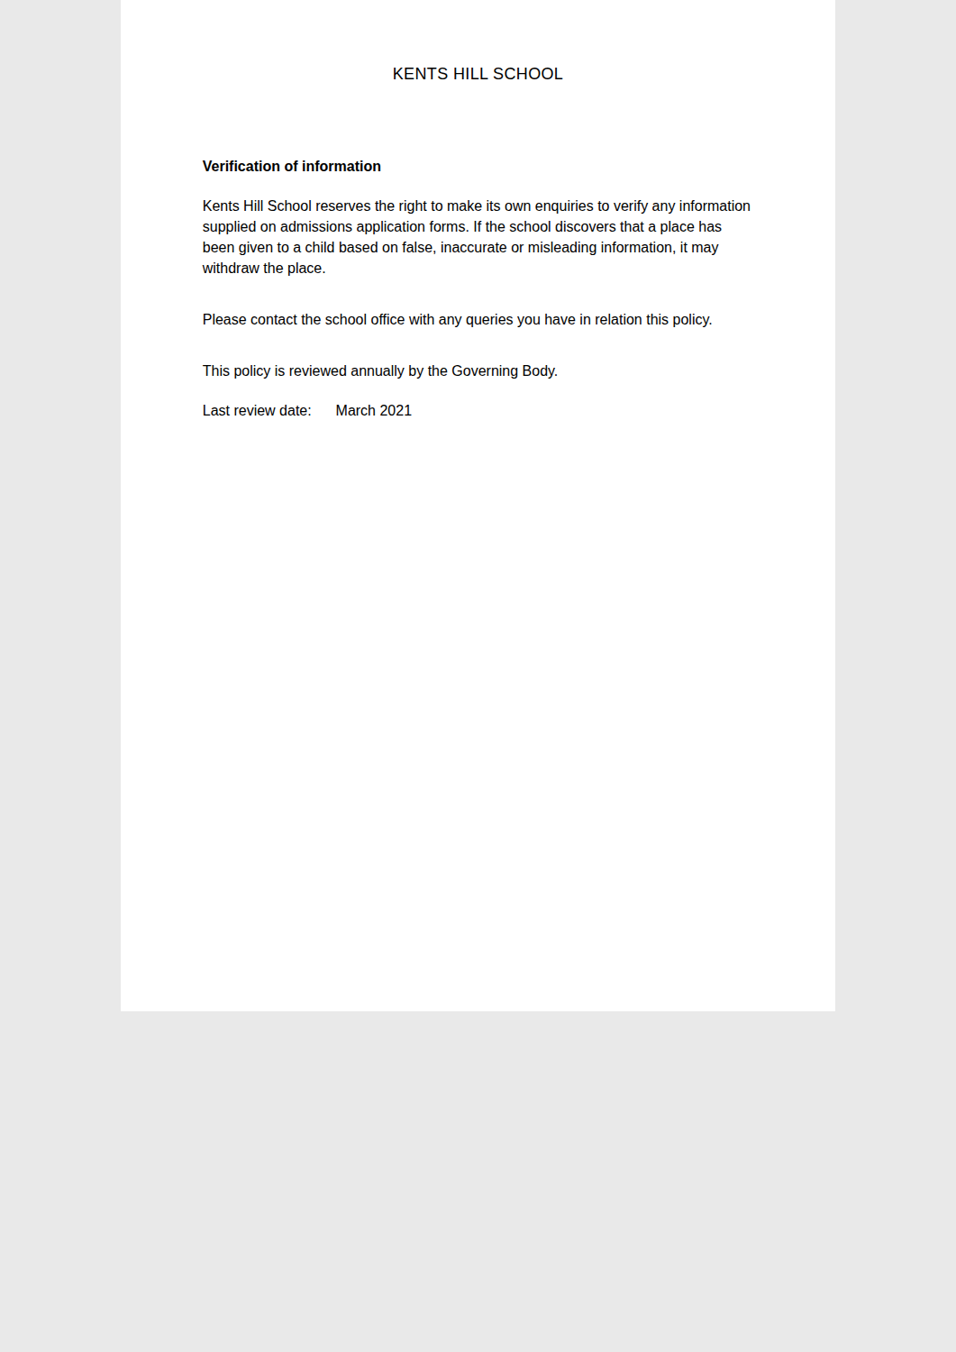KENTS HILL SCHOOL
Verification of information
Kents Hill School reserves the right to make its own enquiries to verify any information supplied on admissions application forms. If the school discovers that a place has been given to a child based on false, inaccurate or misleading information, it may withdraw the place.
Please contact the school office with any queries you have in relation this policy.
This policy is reviewed annually by the Governing Body.
Last review date: March 2021